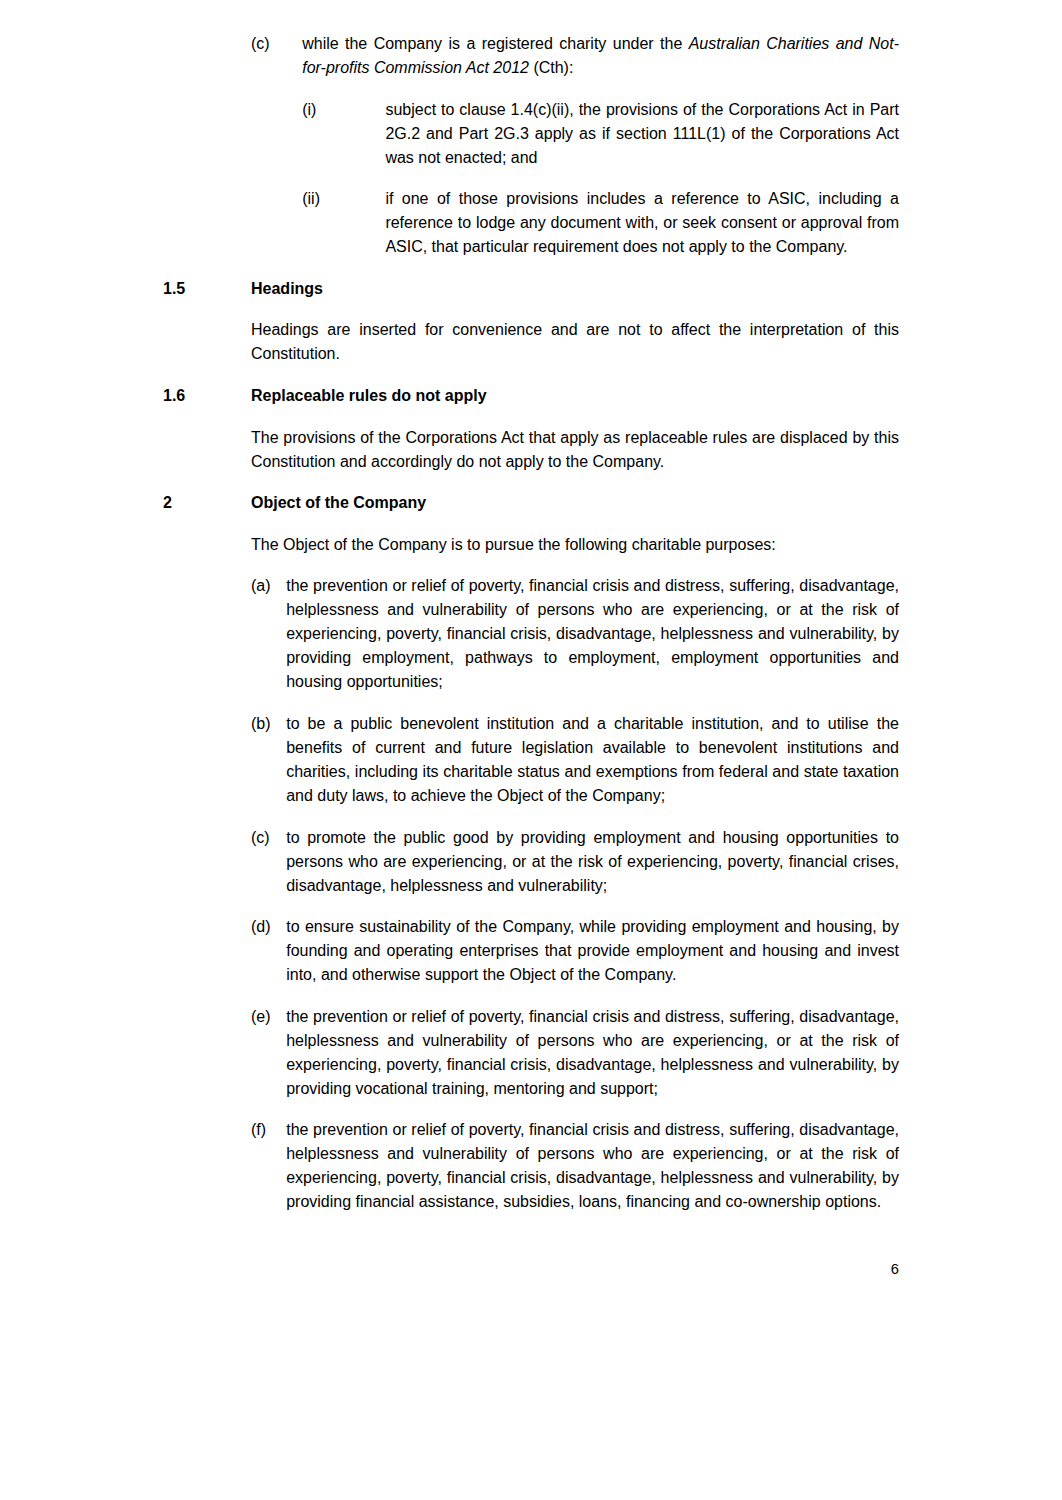(c) while the Company is a registered charity under the Australian Charities and Not-for-profits Commission Act 2012 (Cth):
(i)
subject to clause 1.4(c)(ii), the provisions of the Corporations Act in Part 2G.2 and Part 2G.3 apply as if section 111L(1) of the Corporations Act was not enacted; and
(ii)
if one of those provisions includes a reference to ASIC, including a reference to lodge any document with, or seek consent or approval from ASIC, that particular requirement does not apply to the Company.
1.5
Headings
Headings are inserted for convenience and are not to affect the interpretation of this Constitution.
1.6
Replaceable rules do not apply
The provisions of the Corporations Act that apply as replaceable rules are displaced by this Constitution and accordingly do not apply to the Company.
2
Object of the Company
The Object of the Company is to pursue the following charitable purposes:
(a)
the prevention or relief of poverty, financial crisis and distress, suffering, disadvantage, helplessness and vulnerability of persons who are experiencing, or at the risk of experiencing, poverty, financial crisis, disadvantage, helplessness and vulnerability, by providing employment, pathways to employment, employment opportunities and housing opportunities;
(b)
to be a public benevolent institution and a charitable institution, and to utilise the benefits of current and future legislation available to benevolent institutions and charities, including its charitable status and exemptions from federal and state taxation and duty laws, to achieve the Object of the Company;
(c)
to promote the public good by providing employment and housing opportunities to persons who are experiencing, or at the risk of experiencing, poverty, financial crises, disadvantage, helplessness and vulnerability;
(d)
to ensure sustainability of the Company, while providing employment and housing, by founding and operating enterprises that provide employment and housing and invest into, and otherwise support the Object of the Company.
(e)
the prevention or relief of poverty, financial crisis and distress, suffering, disadvantage, helplessness and vulnerability of persons who are experiencing, or at the risk of experiencing, poverty, financial crisis, disadvantage, helplessness and vulnerability, by providing vocational training, mentoring and support;
(f)
the prevention or relief of poverty, financial crisis and distress, suffering, disadvantage, helplessness and vulnerability of persons who are experiencing, or at the risk of experiencing, poverty, financial crisis, disadvantage, helplessness and vulnerability, by providing financial assistance, subsidies, loans, financing and co-ownership options.
6